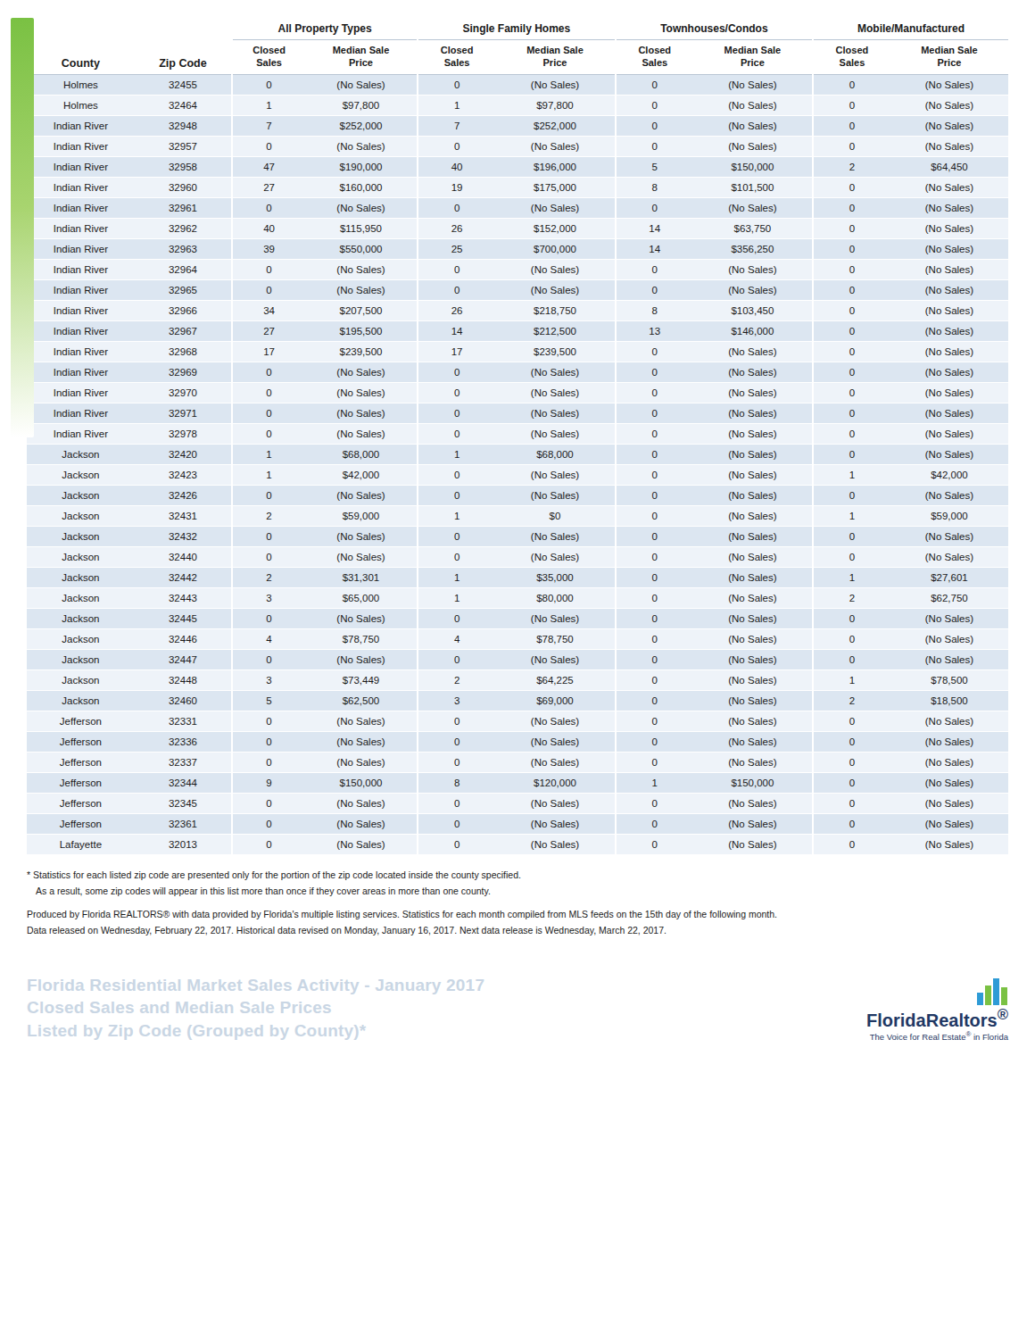| County | Zip Code | All Property Types | Single Family Homes | Townhouses/Condos | Mobile/Manufactured |
| --- | --- | --- | --- | --- | --- |
| Closed Sales | Median Sale Price | Closed Sales | Median Sale Price | Closed Sales | Median Sale Price | Closed Sales | Median Sale Price |
| Holmes | 32455 | 0 | (No Sales) | 0 | (No Sales) | 0 | (No Sales) | 0 | (No Sales) |
| Holmes | 32464 | 1 | $97,800 | 1 | $97,800 | 0 | (No Sales) | 0 | (No Sales) |
| Indian River | 32948 | 7 | $252,000 | 7 | $252,000 | 0 | (No Sales) | 0 | (No Sales) |
| Indian River | 32957 | 0 | (No Sales) | 0 | (No Sales) | 0 | (No Sales) | 0 | (No Sales) |
| Indian River | 32958 | 47 | $190,000 | 40 | $196,000 | 5 | $150,000 | 2 | $64,450 |
| Indian River | 32960 | 27 | $160,000 | 19 | $175,000 | 8 | $101,500 | 0 | (No Sales) |
| Indian River | 32961 | 0 | (No Sales) | 0 | (No Sales) | 0 | (No Sales) | 0 | (No Sales) |
| Indian River | 32962 | 40 | $115,950 | 26 | $152,000 | 14 | $63,750 | 0 | (No Sales) |
| Indian River | 32963 | 39 | $550,000 | 25 | $700,000 | 14 | $356,250 | 0 | (No Sales) |
| Indian River | 32964 | 0 | (No Sales) | 0 | (No Sales) | 0 | (No Sales) | 0 | (No Sales) |
| Indian River | 32965 | 0 | (No Sales) | 0 | (No Sales) | 0 | (No Sales) | 0 | (No Sales) |
| Indian River | 32966 | 34 | $207,500 | 26 | $218,750 | 8 | $103,450 | 0 | (No Sales) |
| Indian River | 32967 | 27 | $195,500 | 14 | $212,500 | 13 | $146,000 | 0 | (No Sales) |
| Indian River | 32968 | 17 | $239,500 | 17 | $239,500 | 0 | (No Sales) | 0 | (No Sales) |
| Indian River | 32969 | 0 | (No Sales) | 0 | (No Sales) | 0 | (No Sales) | 0 | (No Sales) |
| Indian River | 32970 | 0 | (No Sales) | 0 | (No Sales) | 0 | (No Sales) | 0 | (No Sales) |
| Indian River | 32971 | 0 | (No Sales) | 0 | (No Sales) | 0 | (No Sales) | 0 | (No Sales) |
| Indian River | 32978 | 0 | (No Sales) | 0 | (No Sales) | 0 | (No Sales) | 0 | (No Sales) |
| Jackson | 32420 | 1 | $68,000 | 1 | $68,000 | 0 | (No Sales) | 0 | (No Sales) |
| Jackson | 32423 | 1 | $42,000 | 0 | (No Sales) | 0 | (No Sales) | 1 | $42,000 |
| Jackson | 32426 | 0 | (No Sales) | 0 | (No Sales) | 0 | (No Sales) | 0 | (No Sales) |
| Jackson | 32431 | 2 | $59,000 | 1 | $0 | 0 | (No Sales) | 1 | $59,000 |
| Jackson | 32432 | 0 | (No Sales) | 0 | (No Sales) | 0 | (No Sales) | 0 | (No Sales) |
| Jackson | 32440 | 0 | (No Sales) | 0 | (No Sales) | 0 | (No Sales) | 0 | (No Sales) |
| Jackson | 32442 | 2 | $31,301 | 1 | $35,000 | 0 | (No Sales) | 1 | $27,601 |
| Jackson | 32443 | 3 | $65,000 | 1 | $80,000 | 0 | (No Sales) | 2 | $62,750 |
| Jackson | 32445 | 0 | (No Sales) | 0 | (No Sales) | 0 | (No Sales) | 0 | (No Sales) |
| Jackson | 32446 | 4 | $78,750 | 4 | $78,750 | 0 | (No Sales) | 0 | (No Sales) |
| Jackson | 32447 | 0 | (No Sales) | 0 | (No Sales) | 0 | (No Sales) | 0 | (No Sales) |
| Jackson | 32448 | 3 | $73,449 | 2 | $64,225 | 0 | (No Sales) | 1 | $78,500 |
| Jackson | 32460 | 5 | $62,500 | 3 | $69,000 | 0 | (No Sales) | 2 | $18,500 |
| Jefferson | 32331 | 0 | (No Sales) | 0 | (No Sales) | 0 | (No Sales) | 0 | (No Sales) |
| Jefferson | 32336 | 0 | (No Sales) | 0 | (No Sales) | 0 | (No Sales) | 0 | (No Sales) |
| Jefferson | 32337 | 0 | (No Sales) | 0 | (No Sales) | 0 | (No Sales) | 0 | (No Sales) |
| Jefferson | 32344 | 9 | $150,000 | 8 | $120,000 | 1 | $150,000 | 0 | (No Sales) |
| Jefferson | 32345 | 0 | (No Sales) | 0 | (No Sales) | 0 | (No Sales) | 0 | (No Sales) |
| Jefferson | 32361 | 0 | (No Sales) | 0 | (No Sales) | 0 | (No Sales) | 0 | (No Sales) |
| Lafayette | 32013 | 0 | (No Sales) | 0 | (No Sales) | 0 | (No Sales) | 0 | (No Sales) |
* Statistics for each listed zip code are presented only for the portion of the zip code located inside the county specified.
As a result, some zip codes will appear in this list more than once if they cover areas in more than one county.
Produced by Florida REALTORS® with data provided by Florida's multiple listing services. Statistics for each month compiled from MLS feeds on the 15th day of the following month.
Data released on Wednesday, February 22, 2017. Historical data revised on Monday, January 16, 2017. Next data release is Wednesday, March 22, 2017.
Florida Residential Market Sales Activity - January 2017
Closed Sales and Median Sale Prices
Listed by Zip Code (Grouped by County)*
FloridaRealtors®
The Voice for Real Estate® in Florida